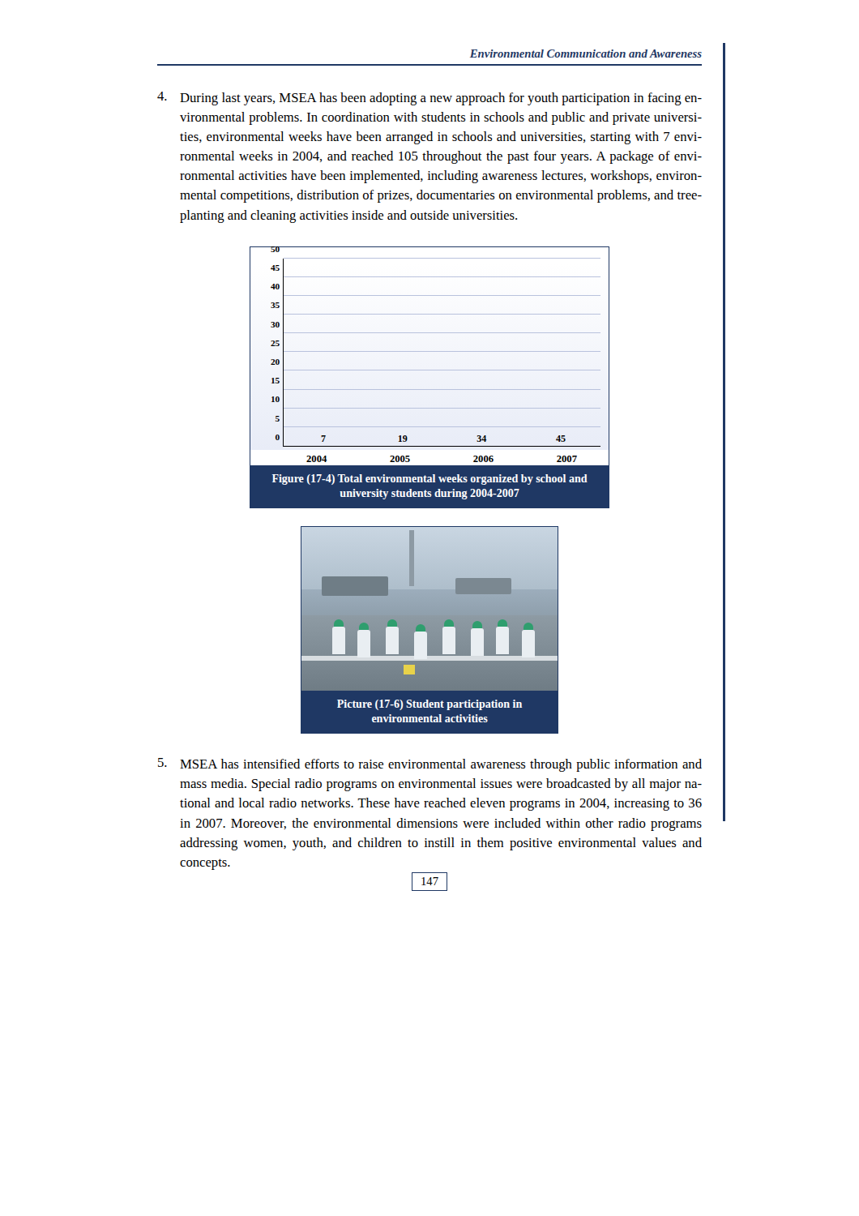Environmental Communication and Awareness
4.
During last years, MSEA has been adopting a new approach for youth participation in facing environmental problems. In coordination with students in schools and public and private universities, environmental weeks have been arranged in schools and universities, starting with 7 environmental weeks in 2004, and reached 105 throughout the past four years. A package of environmental activities have been implemented, including awareness lectures, workshops, environmental competitions, distribution of prizes, documentaries on environmental problems, and tree-planting and cleaning activities inside and outside universities.
50 45 40 35 30 25 20 15 10 5 0
7
19
34
45
2004
2005
2006
2007
Figure (17-4) Total environmental weeks organized by school and university students during 2004-2007
Picture (17-6) Student participation in environmental activities
5.
MSEA has intensified efforts to raise environmental awareness through public information and mass media. Special radio programs on environmental issues were broadcasted by all major national and local radio networks. These have reached eleven programs in 2004, increasing to 36 in 2007. Moreover, the environmental dimensions were included within other radio programs addressing women, youth, and children to instill in them positive environmental values and concepts.
147